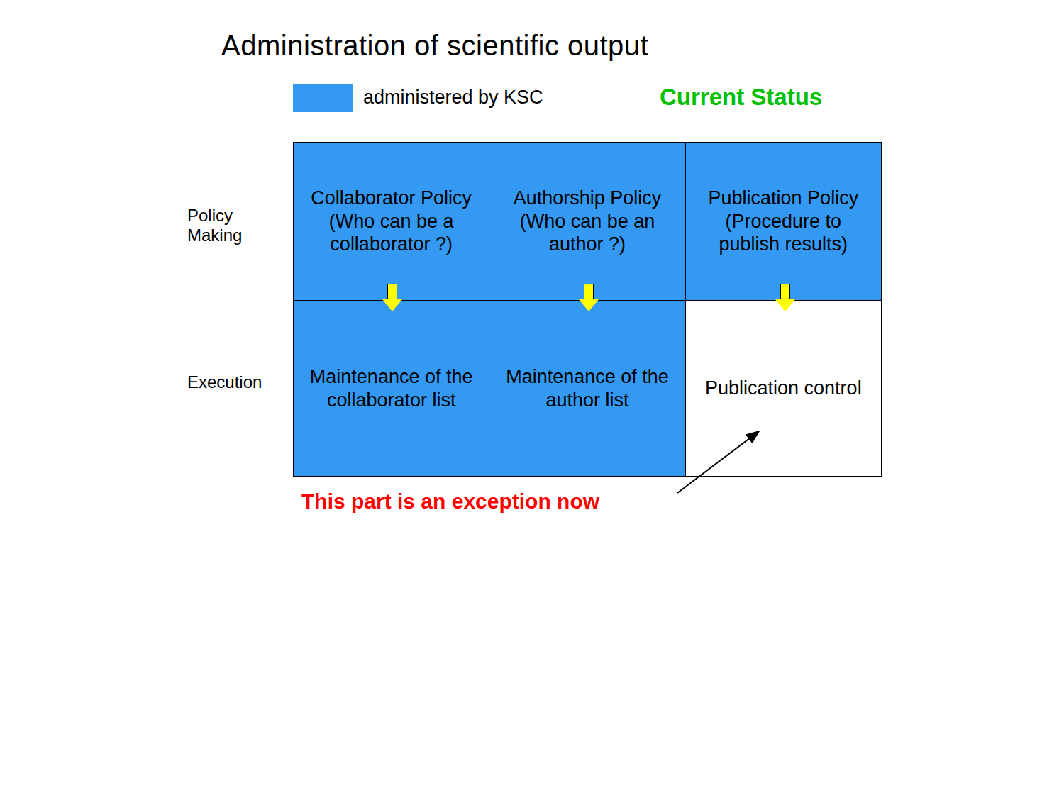Administration of scientific output
administered by KSC
Current Status
Policy
Making
Execution
| Collaborator Policy (Who can be a collaborator ?) | Authorship Policy (Who can be an author ?) | Publication Policy (Procedure to publish results) |
| Maintenance of the collaborator list | Maintenance of the author list | Publication control |
This part is an exception now